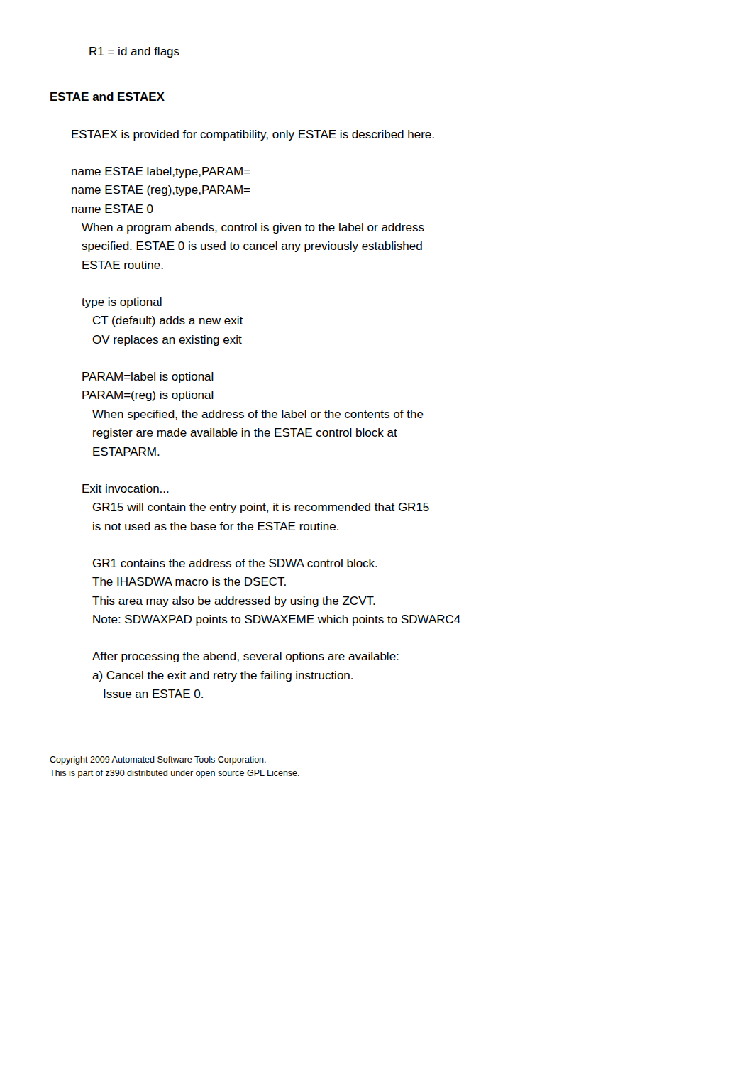R1 = id and flags
ESTAE and ESTAEX
ESTAEX is provided for compatibility, only ESTAE is described here.
name ESTAE label,type,PARAM=
name ESTAE (reg),type,PARAM=
name ESTAE 0
When a program abends, control is given to the label or address
specified. ESTAE 0 is used to cancel any previously established
ESTAE routine.
type is optional
CT (default) adds a new exit
OV replaces an existing exit
PARAM=label is optional
PARAM=(reg) is optional
When specified, the address of the label or the contents of the
register are made available in the ESTAE control block at
ESTAPARM.
Exit invocation...
GR15 will contain the entry point, it is recommended that GR15
is not used as the base for the ESTAE routine.
GR1 contains the address of the SDWA control block.
The IHASDWA macro is the DSECT.
This area may also be addressed by using the ZCVT.
Note: SDWAXPAD points to SDWAXEME which points to SDWARC4
After processing the abend, several options are available:
a) Cancel the exit and retry the failing instruction.
Issue an ESTAE 0.
Copyright 2009 Automated Software Tools Corporation.
This is part of z390 distributed under open source GPL License.